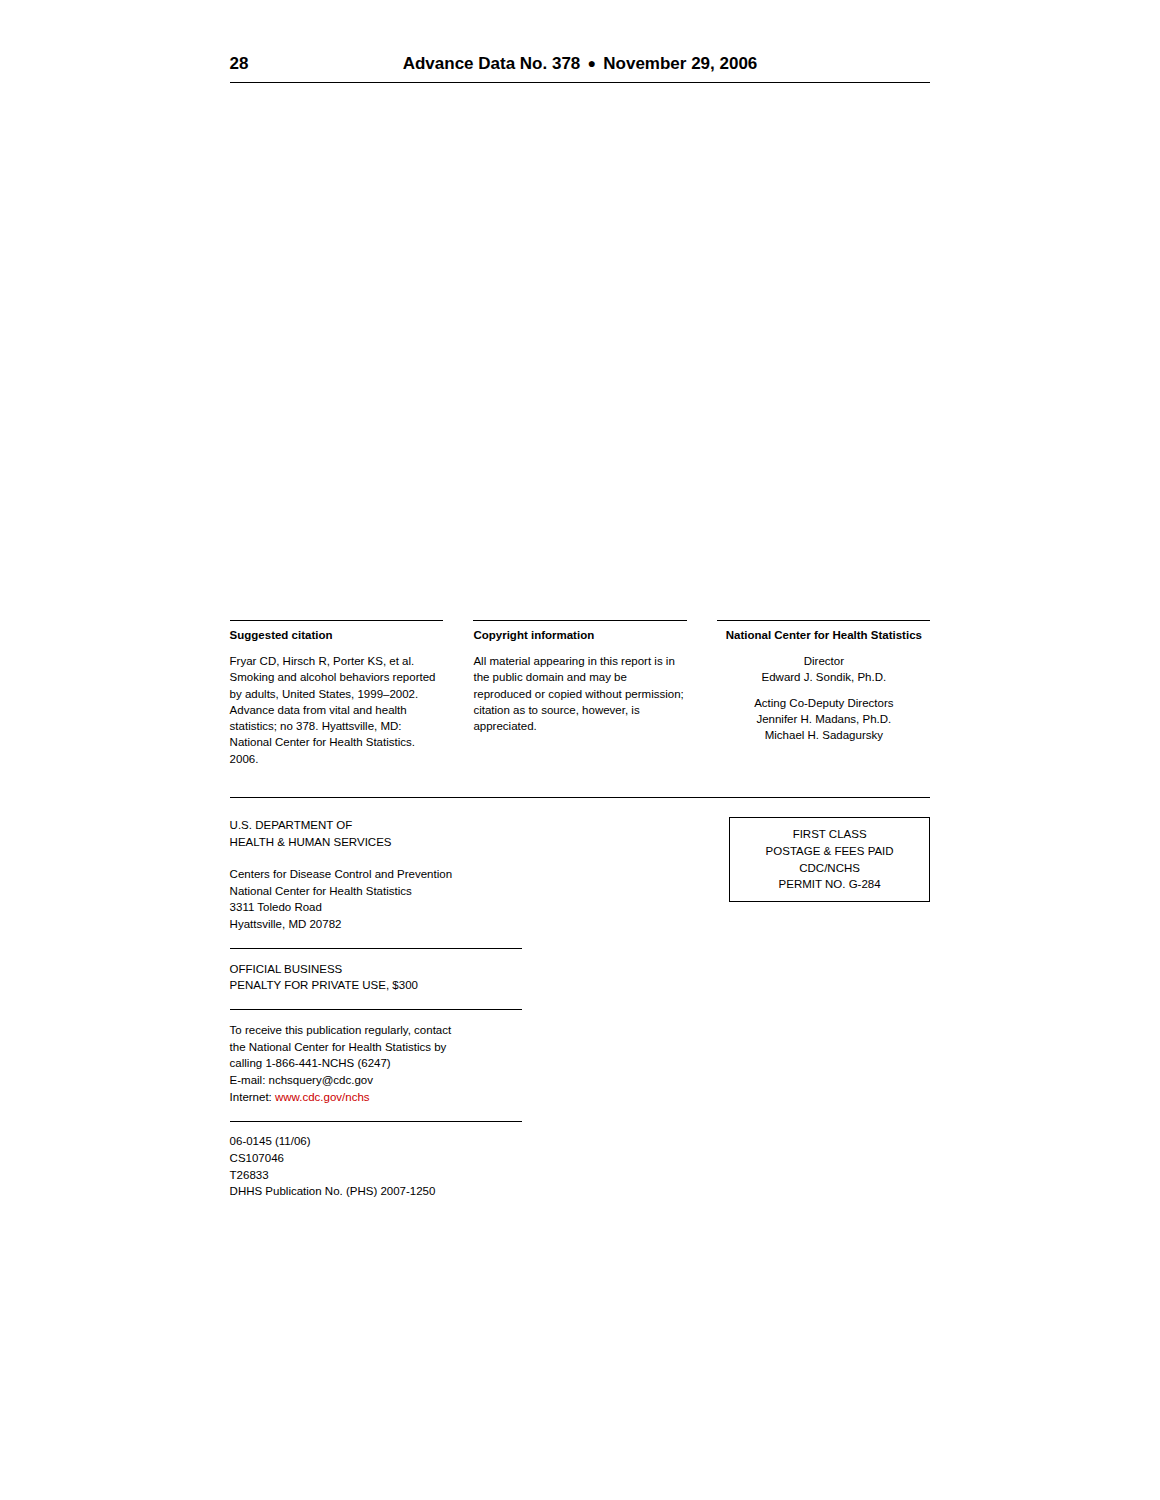28
Advance Data No. 378 ● November 29, 2006
Suggested citation
Fryar CD, Hirsch R, Porter KS, et al. Smoking and alcohol behaviors reported by adults, United States, 1999–2002. Advance data from vital and health statistics; no 378. Hyattsville, MD: National Center for Health Statistics. 2006.
Copyright information
All material appearing in this report is in the public domain and may be reproduced or copied without permission; citation as to source, however, is appreciated.
National Center for Health Statistics
Director
Edward J. Sondik, Ph.D.
Acting Co-Deputy Directors
Jennifer H. Madans, Ph.D.
Michael H. Sadagursky
U.S. DEPARTMENT OF
HEALTH & HUMAN SERVICES
Centers for Disease Control and Prevention
National Center for Health Statistics
3311 Toledo Road
Hyattsville, MD 20782
OFFICIAL BUSINESS
PENALTY FOR PRIVATE USE, $300
To receive this publication regularly, contact
the National Center for Health Statistics by
calling 1-866-441-NCHS (6247)
E-mail: nchsquery@cdc.gov
Internet: www.cdc.gov/nchs
06-0145 (11/06)
CS107046
T26833
DHHS Publication No. (PHS) 2007-1250
FIRST CLASS
POSTAGE & FEES PAID
CDC/NCHS
PERMIT NO. G-284